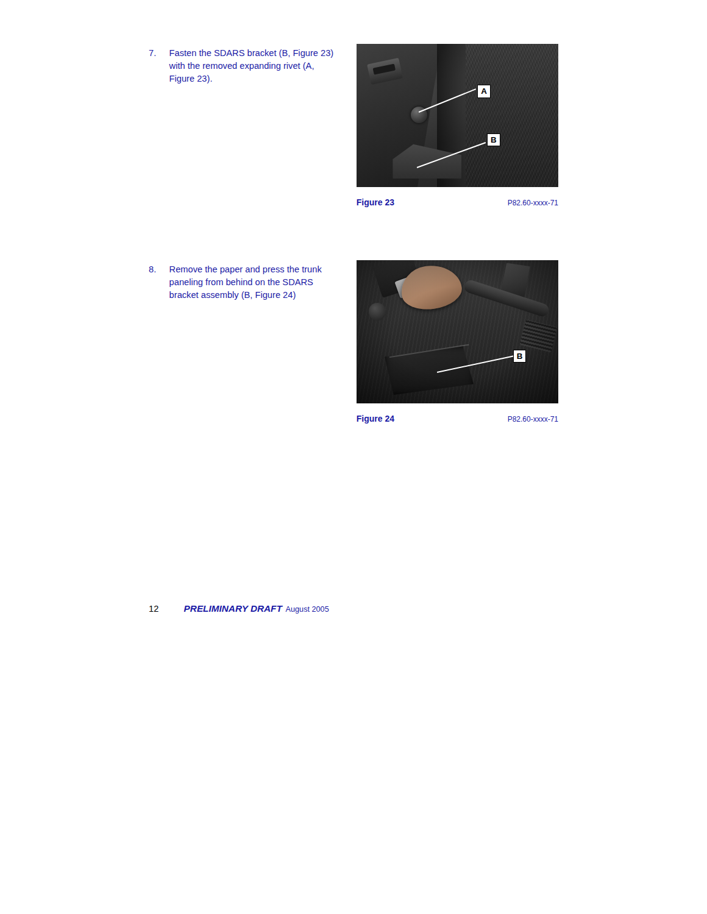7.
Fasten the SDARS bracket (B, Figure 23) with the removed expanding rivet (A, Figure 23).
A
B
Figure 23 P82.60-xxxx-71
8.
Remove the paper and press the trunk paneling from behind on the SDARS bracket assembly (B, Figure 24)
B
Figure 24 P82.60-xxxx-71
12 PRELIMINARY DRAFT August 2005